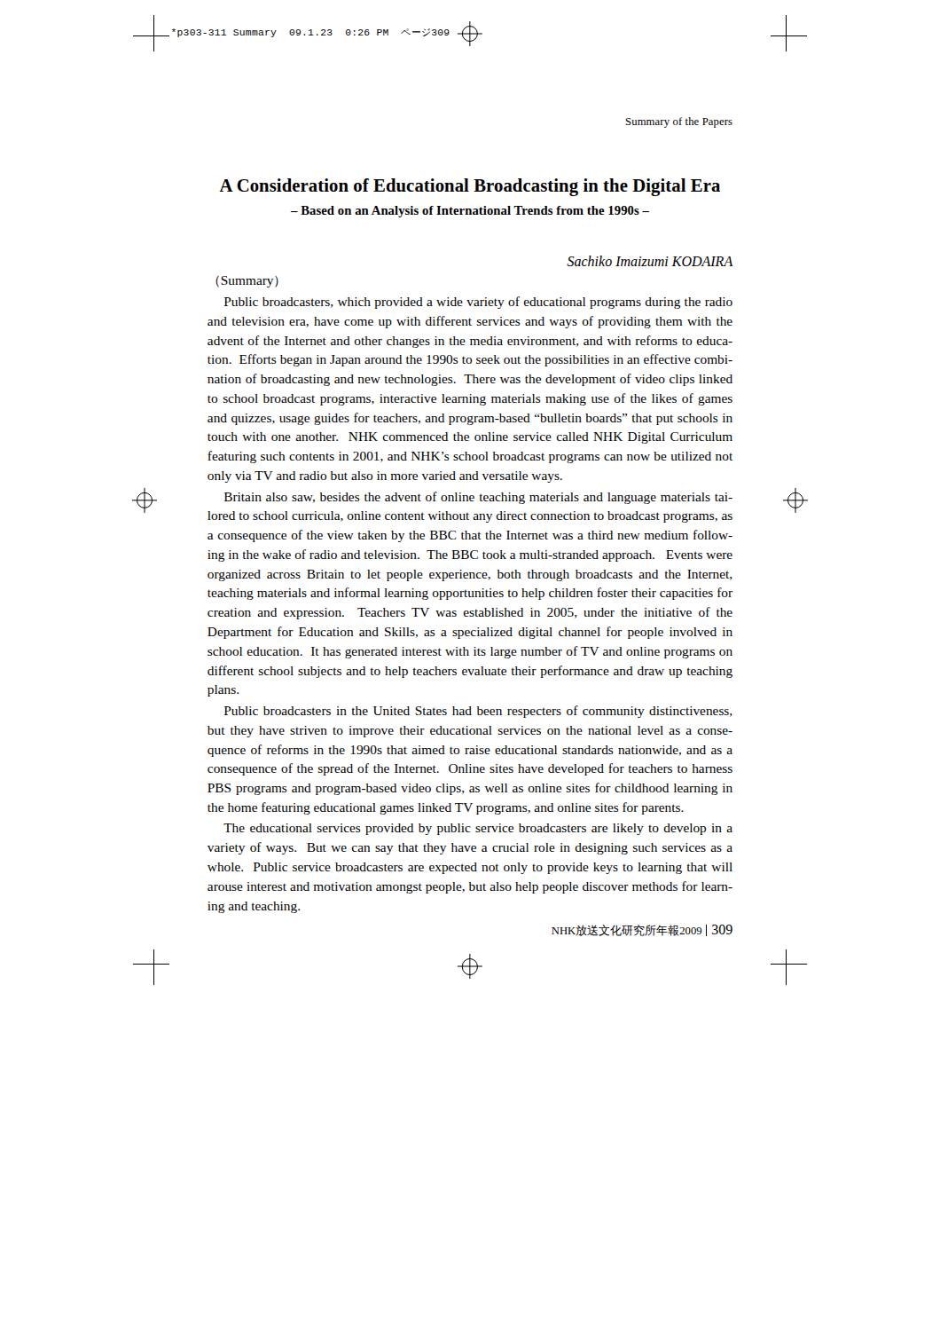*p303-311 Summary 09.1.23 0:26 PM ページ309
Summary of the Papers
A Consideration of Educational Broadcasting in the Digital Era
– Based on an Analysis of International Trends from the 1990s –
Sachiko Imaizumi KODAIRA
（Summary）
Public broadcasters, which provided a wide variety of educational programs during the radio and television era, have come up with different services and ways of providing them with the advent of the Internet and other changes in the media environment, and with reforms to education. Efforts began in Japan around the 1990s to seek out the possibilities in an effective combination of broadcasting and new technologies. There was the development of video clips linked to school broadcast programs, interactive learning materials making use of the likes of games and quizzes, usage guides for teachers, and program-based “bulletin boards” that put schools in touch with one another. NHK commenced the online service called NHK Digital Curriculum featuring such contents in 2001, and NHK’s school broadcast programs can now be utilized not only via TV and radio but also in more varied and versatile ways.
Britain also saw, besides the advent of online teaching materials and language materials tailored to school curricula, online content without any direct connection to broadcast programs, as a consequence of the view taken by the BBC that the Internet was a third new medium following in the wake of radio and television. The BBC took a multi-stranded approach. Events were organized across Britain to let people experience, both through broadcasts and the Internet, teaching materials and informal learning opportunities to help children foster their capacities for creation and expression. Teachers TV was established in 2005, under the initiative of the Department for Education and Skills, as a specialized digital channel for people involved in school education. It has generated interest with its large number of TV and online programs on different school subjects and to help teachers evaluate their performance and draw up teaching plans.
Public broadcasters in the United States had been respecters of community distinctiveness, but they have striven to improve their educational services on the national level as a consequence of reforms in the 1990s that aimed to raise educational standards nationwide, and as a consequence of the spread of the Internet. Online sites have developed for teachers to harness PBS programs and program-based video clips, as well as online sites for childhood learning in the home featuring educational games linked TV programs, and online sites for parents.
The educational services provided by public service broadcasters are likely to develop in a variety of ways. But we can say that they have a crucial role in designing such services as a whole. Public service broadcasters are expected not only to provide keys to learning that will arouse interest and motivation amongst people, but also help people discover methods for learning and teaching.
NHK放送文化研究所年報2009 309